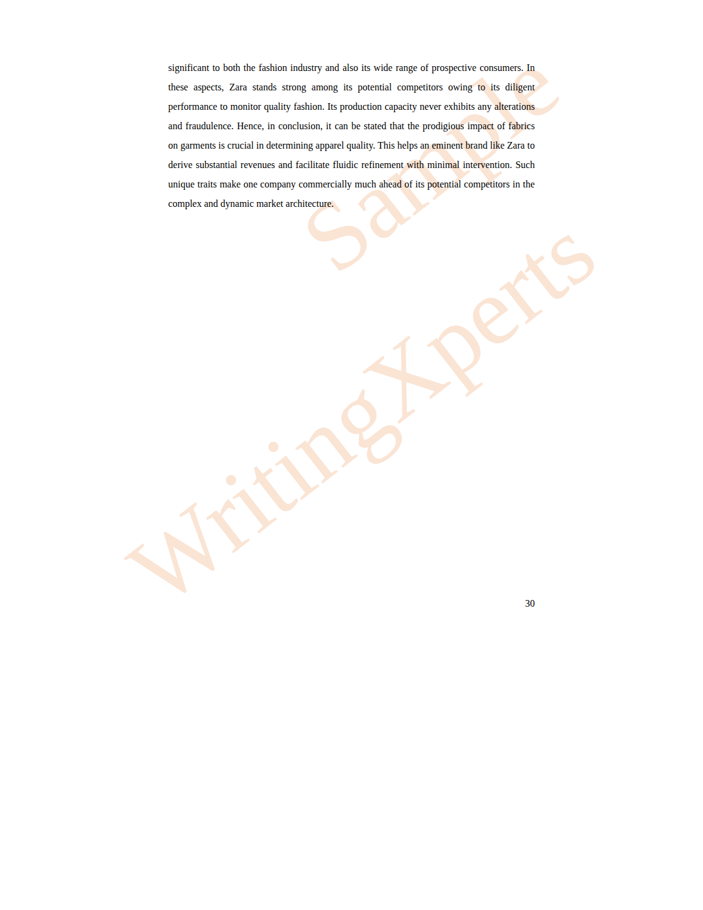Sample WritingXperts
significant to both the fashion industry and also its wide range of prospective consumers. In these aspects, Zara stands strong among its potential competitors owing to its diligent performance to monitor quality fashion. Its production capacity never exhibits any alterations and fraudulence. Hence, in conclusion, it can be stated that the prodigious impact of fabrics on garments is crucial in determining apparel quality. This helps an eminent brand like Zara to derive substantial revenues and facilitate fluidic refinement with minimal intervention. Such unique traits make one company commercially much ahead of its potential competitors in the complex and dynamic market architecture.
30